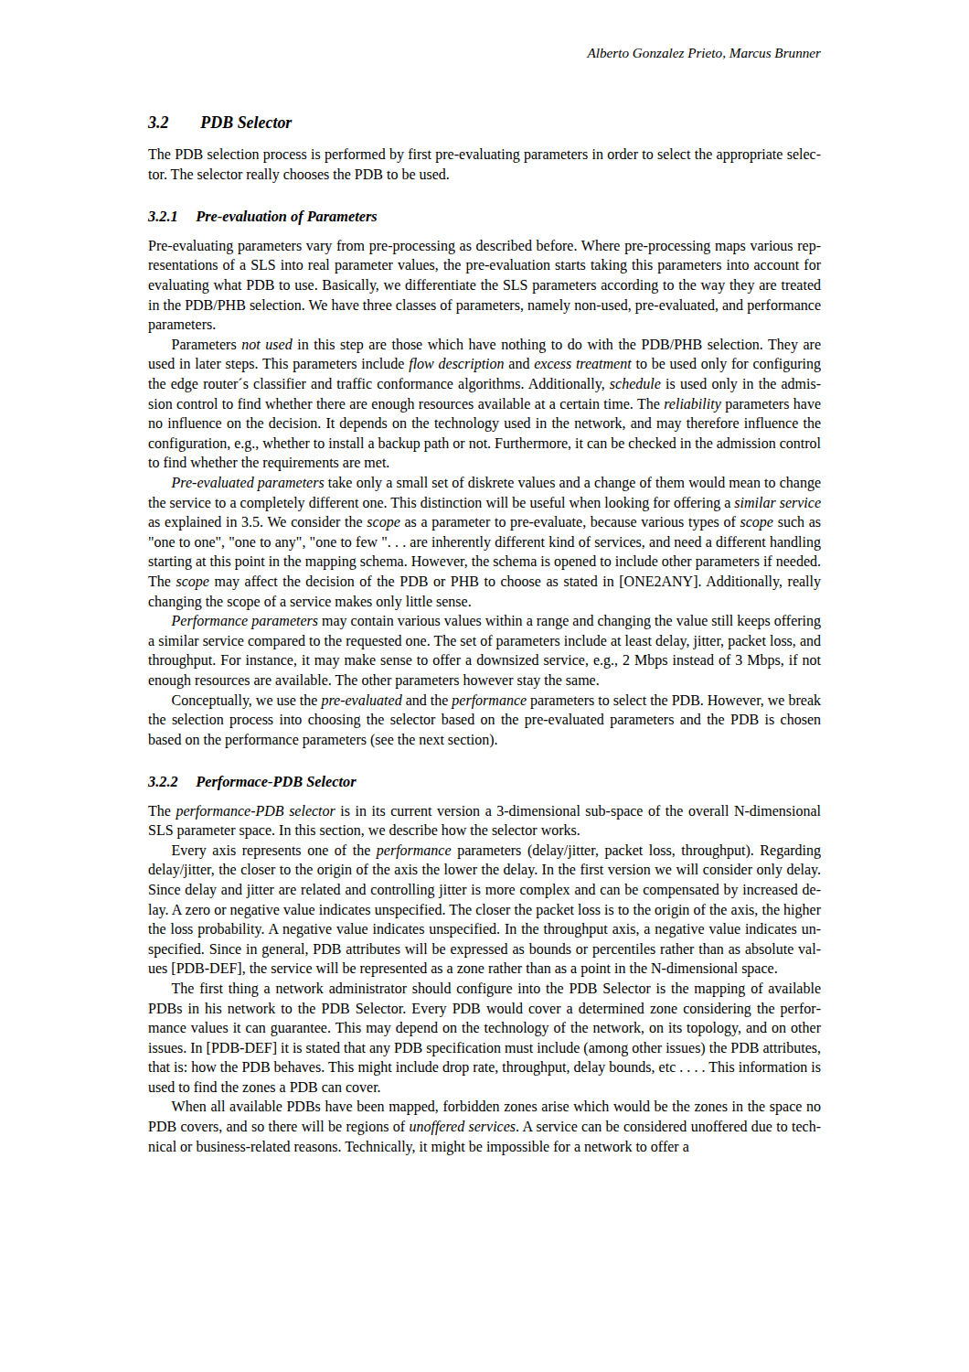Alberto Gonzalez Prieto, Marcus Brunner
3.2 PDB Selector
The PDB selection process is performed by first pre-evaluating parameters in order to select the appropriate selector. The selector really chooses the PDB to be used.
3.2.1 Pre-evaluation of Parameters
Pre-evaluating parameters vary from pre-processing as described before. Where pre-processing maps various representations of a SLS into real parameter values, the pre-evaluation starts taking this parameters into account for evaluating what PDB to use. Basically, we differentiate the SLS parameters according to the way they are treated in the PDB/PHB selection. We have three classes of parameters, namely non-used, pre-evaluated, and performance parameters.
Parameters not used in this step are those which have nothing to do with the PDB/PHB selection. They are used in later steps. This parameters include flow description and excess treatment to be used only for configuring the edge router´s classifier and traffic conformance algorithms. Additionally, schedule is used only in the admission control to find whether there are enough resources available at a certain time. The reliability parameters have no influence on the decision. It depends on the technology used in the network, and may therefore influence the configuration, e.g., whether to install a backup path or not. Furthermore, it can be checked in the admission control to find whether the requirements are met.
Pre-evaluated parameters take only a small set of diskrete values and a change of them would mean to change the service to a completely different one. This distinction will be useful when looking for offering a similar service as explained in 3.5. We consider the scope as a parameter to pre-evaluate, because various types of scope such as "one to one", "one to any", "one to few ". . . are inherently different kind of services, and need a different handling starting at this point in the mapping schema. However, the schema is opened to include other parameters if needed. The scope may affect the decision of the PDB or PHB to choose as stated in [ONE2ANY]. Additionally, really changing the scope of a service makes only little sense.
Performance parameters may contain various values within a range and changing the value still keeps offering a similar service compared to the requested one. The set of parameters include at least delay, jitter, packet loss, and throughput. For instance, it may make sense to offer a downsized service, e.g., 2 Mbps instead of 3 Mbps, if not enough resources are available. The other parameters however stay the same.
Conceptually, we use the pre-evaluated and the performance parameters to select the PDB. However, we break the selection process into choosing the selector based on the pre-evaluated parameters and the PDB is chosen based on the performance parameters (see the next section).
3.2.2 Performace-PDB Selector
The performance-PDB selector is in its current version a 3-dimensional sub-space of the overall N-dimensional SLS parameter space. In this section, we describe how the selector works.
Every axis represents one of the performance parameters (delay/jitter, packet loss, throughput). Regarding delay/jitter, the closer to the origin of the axis the lower the delay. In the first version we will consider only delay. Since delay and jitter are related and controlling jitter is more complex and can be compensated by increased delay. A zero or negative value indicates unspecified. The closer the packet loss is to the origin of the axis, the higher the loss probability. A negative value indicates unspecified. In the throughput axis, a negative value indicates unspecified. Since in general, PDB attributes will be expressed as bounds or percentiles rather than as absolute values [PDB-DEF], the service will be represented as a zone rather than as a point in the N-dimensional space.
The first thing a network administrator should configure into the PDB Selector is the mapping of available PDBs in his network to the PDB Selector. Every PDB would cover a determined zone considering the performance values it can guarantee. This may depend on the technology of the network, on its topology, and on other issues. In [PDB-DEF] it is stated that any PDB specification must include (among other issues) the PDB attributes, that is: how the PDB behaves. This might include drop rate, throughput, delay bounds, etc . . . . This information is used to find the zones a PDB can cover.
When all available PDBs have been mapped, forbidden zones arise which would be the zones in the space no PDB covers, and so there will be regions of unoffered services. A service can be considered unoffered due to technical or business-related reasons. Technically, it might be impossible for a network to offer a